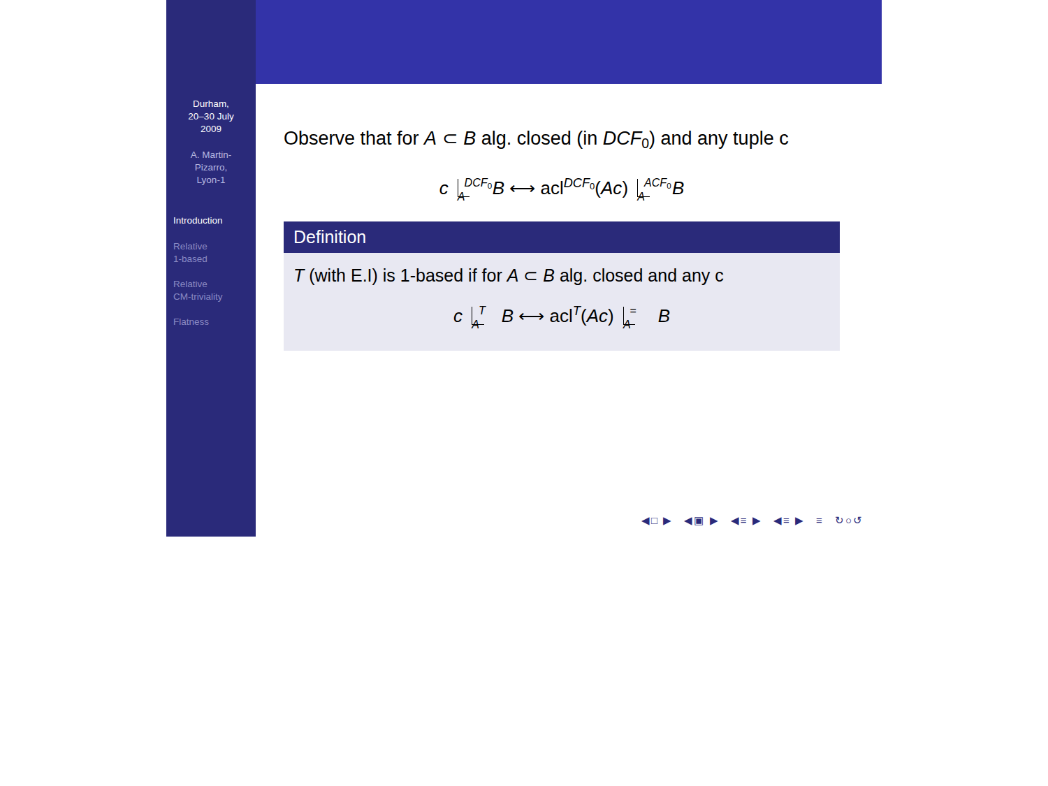Durham,
20–30 July
2009
A. Martin-
Pizarro,
Lyon-1
Introduction
Relative
1-based
Relative
CM-triviality
Flatness
Observe that for A ⊂ B alg. closed (in DCF0) and any tuple c
c DCF0 A B ⟷ aclDCF0(Ac) ACF0 A B
Definition
T (with E.I) is 1-based if for A ⊂ B alg. closed and any c
c T A B ⟷ aclT(Ac) = A B
◀□ ▶ ◀▣ ▶ ◀≡ ▶ ◀≡ ▶ ≡ ↻○↺